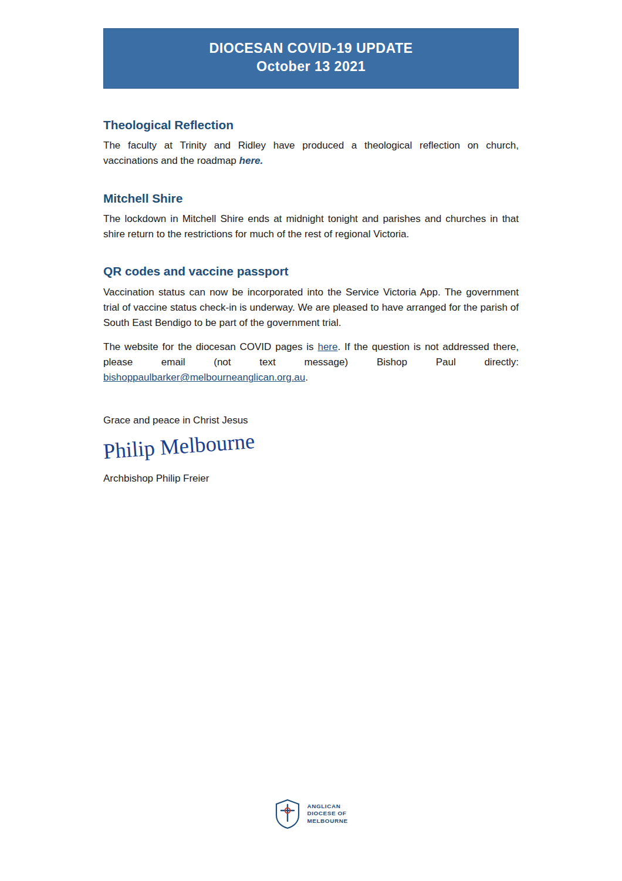Diocesan COVID-19 Update October 13 2021
Theological Reflection
The faculty at Trinity and Ridley have produced a theological reflection on church, vaccinations and the roadmap here.
Mitchell Shire
The lockdown in Mitchell Shire ends at midnight tonight and parishes and churches in that shire return to the restrictions for much of the rest of regional Victoria.
QR codes and vaccine passport
Vaccination status can now be incorporated into the Service Victoria App. The government trial of vaccine status check-in is underway. We are pleased to have arranged for the parish of South East Bendigo to be part of the government trial.
The website for the diocesan COVID pages is here. If the question is not addressed there, please email (not text message) Bishop Paul directly: bishoppaulbarker@melbourneanglican.org.au.
Grace and peace in Christ Jesus
Philip Melbourne
Archbishop Philip Freier
Anglican
Diocese of
Melbourne